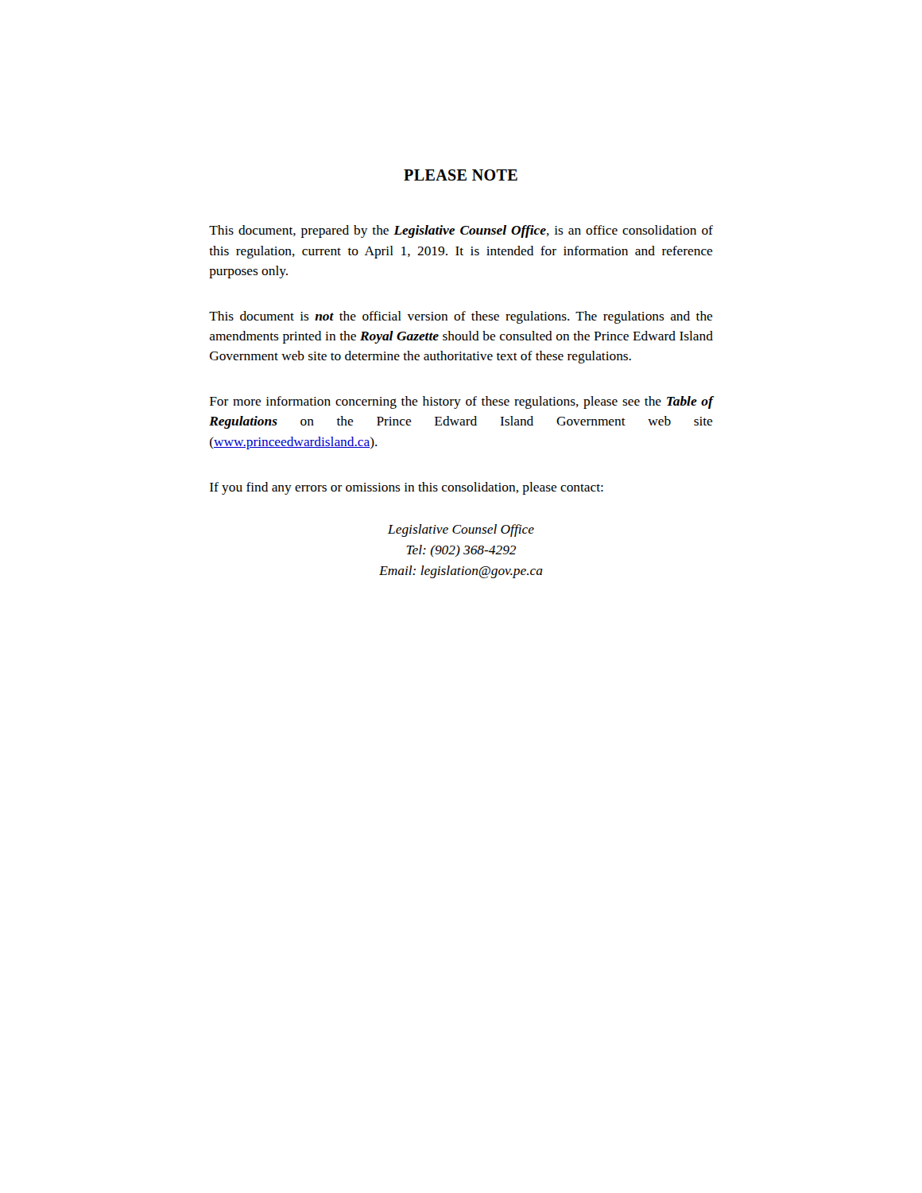PLEASE NOTE
This document, prepared by the Legislative Counsel Office, is an office consolidation of this regulation, current to April 1, 2019. It is intended for information and reference purposes only.
This document is not the official version of these regulations. The regulations and the amendments printed in the Royal Gazette should be consulted on the Prince Edward Island Government web site to determine the authoritative text of these regulations.
For more information concerning the history of these regulations, please see the Table of Regulations on the Prince Edward Island Government web site (www.princeedwardisland.ca).
If you find any errors or omissions in this consolidation, please contact:
Legislative Counsel Office
Tel: (902) 368-4292
Email: legislation@gov.pe.ca